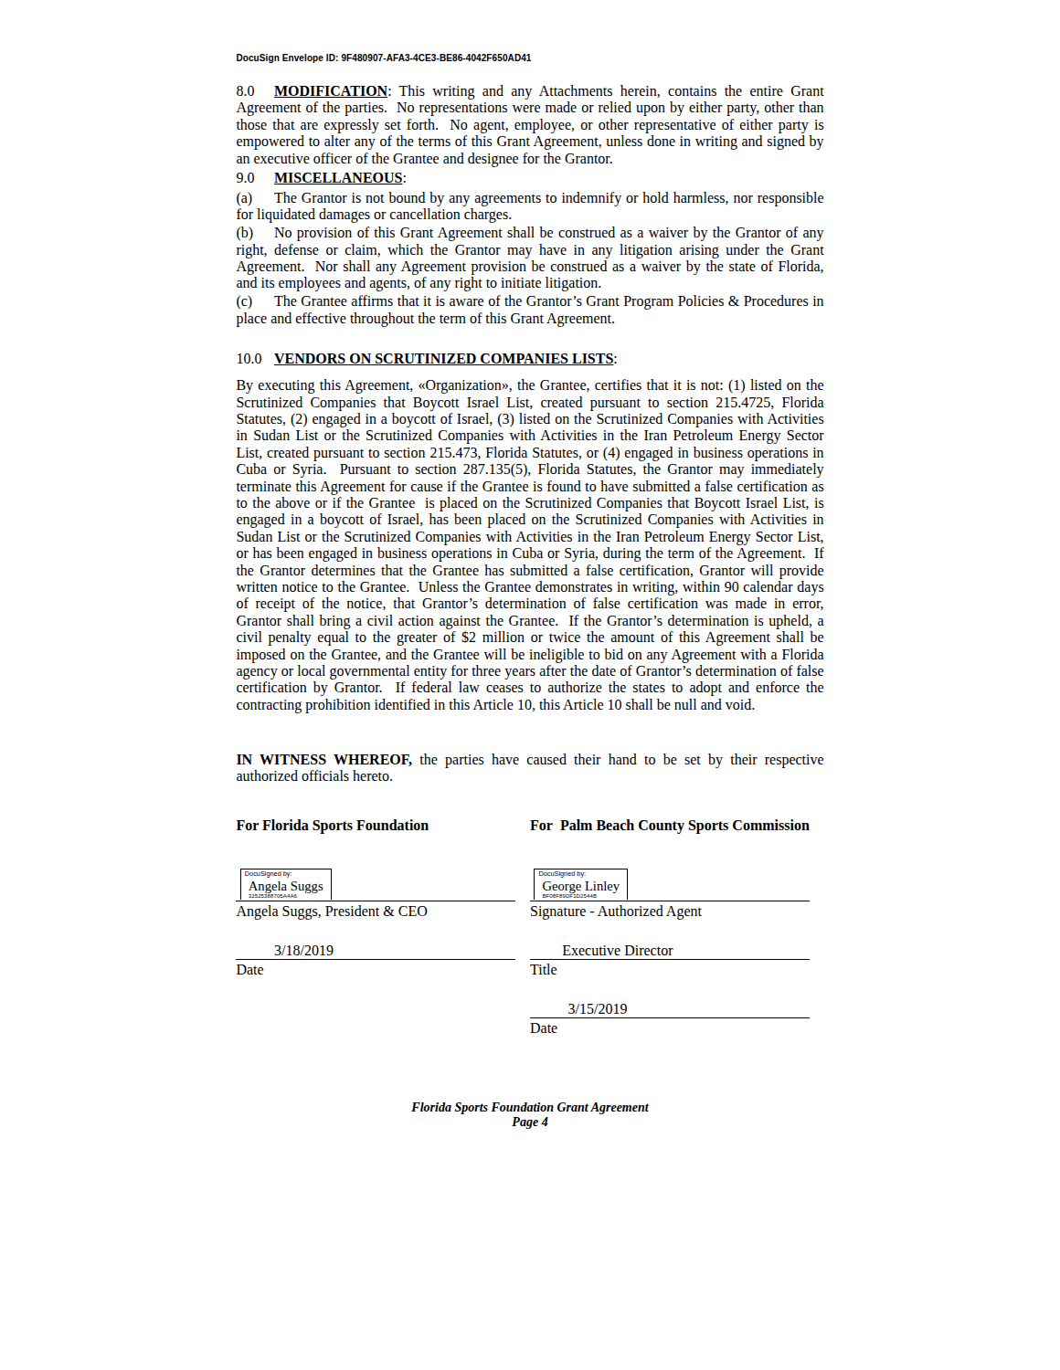DocuSign Envelope ID: 9F480907-AFA3-4CE3-BE86-4042F650AD41
8.0 MODIFICATION: This writing and any Attachments herein, contains the entire Grant Agreement of the parties. No representations were made or relied upon by either party, other than those that are expressly set forth. No agent, employee, or other representative of either party is empowered to alter any of the terms of this Grant Agreement, unless done in writing and signed by an executive officer of the Grantee and designee for the Grantor.
9.0 MISCELLANEOUS:
(a) The Grantor is not bound by any agreements to indemnify or hold harmless, nor responsible for liquidated damages or cancellation charges.
(b) No provision of this Grant Agreement shall be construed as a waiver by the Grantor of any right, defense or claim, which the Grantor may have in any litigation arising under the Grant Agreement. Nor shall any Agreement provision be construed as a waiver by the state of Florida, and its employees and agents, of any right to initiate litigation.
(c) The Grantee affirms that it is aware of the Grantor’s Grant Program Policies & Procedures in place and effective throughout the term of this Grant Agreement.
10.0 VENDORS ON SCRUTINIZED COMPANIES LISTS:
By executing this Agreement, «Organization», the Grantee, certifies that it is not: (1) listed on the Scrutinized Companies that Boycott Israel List, created pursuant to section 215.4725, Florida Statutes, (2) engaged in a boycott of Israel, (3) listed on the Scrutinized Companies with Activities in Sudan List or the Scrutinized Companies with Activities in the Iran Petroleum Energy Sector List, created pursuant to section 215.473, Florida Statutes, or (4) engaged in business operations in Cuba or Syria. Pursuant to section 287.135(5), Florida Statutes, the Grantor may immediately terminate this Agreement for cause if the Grantee is found to have submitted a false certification as to the above or if the Grantee is placed on the Scrutinized Companies that Boycott Israel List, is engaged in a boycott of Israel, has been placed on the Scrutinized Companies with Activities in Sudan List or the Scrutinized Companies with Activities in the Iran Petroleum Energy Sector List, or has been engaged in business operations in Cuba or Syria, during the term of the Agreement. If the Grantor determines that the Grantee has submitted a false certification, Grantor will provide written notice to the Grantee. Unless the Grantee demonstrates in writing, within 90 calendar days of receipt of the notice, that Grantor’s determination of false certification was made in error, Grantor shall bring a civil action against the Grantee. If the Grantor’s determination is upheld, a civil penalty equal to the greater of $2 million or twice the amount of this Agreement shall be imposed on the Grantee, and the Grantee will be ineligible to bid on any Agreement with a Florida agency or local governmental entity for three years after the date of Grantor’s determination of false certification by Grantor. If federal law ceases to authorize the states to adopt and enforce the contracting prohibition identified in this Article 10, this Article 10 shall be null and void.
IN WITNESS WHEREOF, the parties have caused their hand to be set by their respective authorized officials hereto.
| For Florida Sports Foundation DocuSigned by: Angela Suggs 32525388705A4A6 Angela Suggs, President & CEO 3/18/2019 Date | For Palm Beach County Sports Commission DocuSigned by: George Linley BF08F89DF1D2544B Signature - Authorized Agent Executive Director Title 3/15/2019 Date |
Florida Sports Foundation Grant Agreement
Page 4